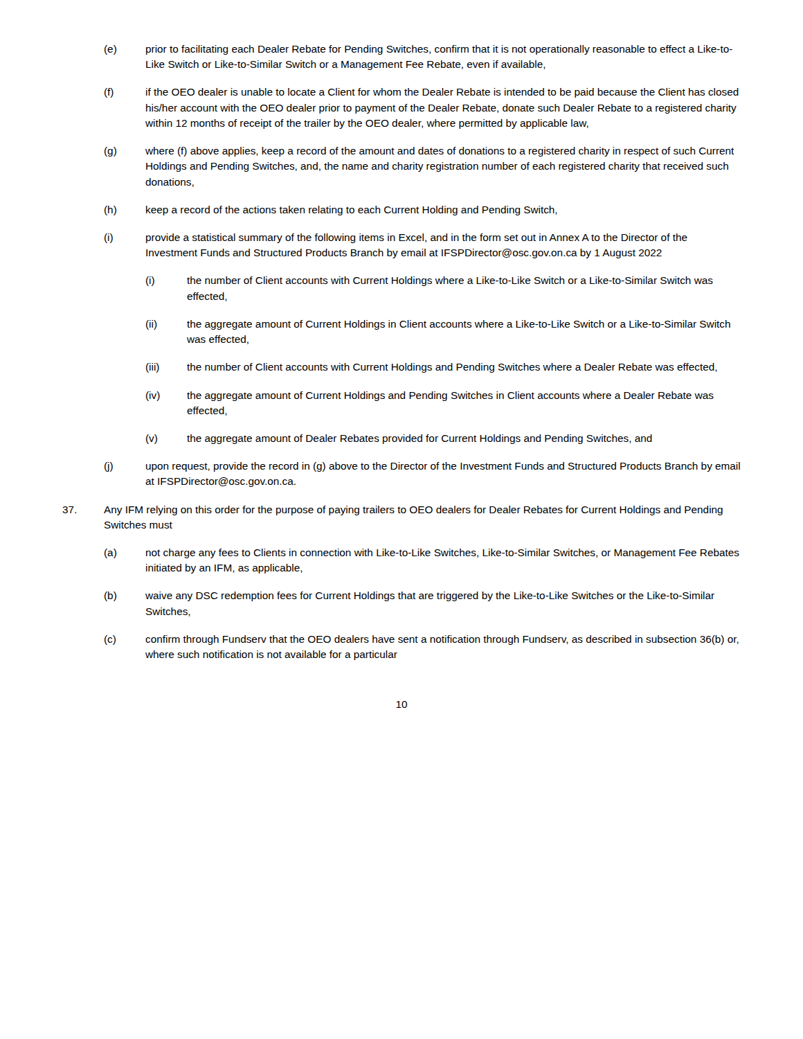(e)
prior to facilitating each Dealer Rebate for Pending Switches, confirm that it is not operationally reasonable to effect a Like-to-Like Switch or Like-to-Similar Switch or a Management Fee Rebate, even if available,
(f)
if the OEO dealer is unable to locate a Client for whom the Dealer Rebate is intended to be paid because the Client has closed his/her account with the OEO dealer prior to payment of the Dealer Rebate, donate such Dealer Rebate to a registered charity within 12 months of receipt of the trailer by the OEO dealer, where permitted by applicable law,
(g)
where (f) above applies, keep a record of the amount and dates of donations to a registered charity in respect of such Current Holdings and Pending Switches, and, the name and charity registration number of each registered charity that received such donations,
(h)
keep a record of the actions taken relating to each Current Holding and Pending Switch,
(i)
provide a statistical summary of the following items in Excel, and in the form set out in Annex A to the Director of the Investment Funds and Structured Products Branch by email at IFSPDirector@osc.gov.on.ca by 1 August 2022
(i)
the number of Client accounts with Current Holdings where a Like-to-Like Switch or a Like-to-Similar Switch was effected,
(ii)
the aggregate amount of Current Holdings in Client accounts where a Like-to-Like Switch or a Like-to-Similar Switch was effected,
(iii)
the number of Client accounts with Current Holdings and Pending Switches where a Dealer Rebate was effected,
(iv)
the aggregate amount of Current Holdings and Pending Switches in Client accounts where a Dealer Rebate was effected,
(v)
the aggregate amount of Dealer Rebates provided for Current Holdings and Pending Switches, and
(j)
upon request, provide the record in (g) above to the Director of the Investment Funds and Structured Products Branch by email at IFSPDirector@osc.gov.on.ca.
37.
Any IFM relying on this order for the purpose of paying trailers to OEO dealers for Dealer Rebates for Current Holdings and Pending Switches must
(a)
not charge any fees to Clients in connection with Like-to-Like Switches, Like-to-Similar Switches, or Management Fee Rebates initiated by an IFM, as applicable,
(b)
waive any DSC redemption fees for Current Holdings that are triggered by the Like-to-Like Switches or the Like-to-Similar Switches,
(c)
confirm through Fundserv that the OEO dealers have sent a notification through Fundserv, as described in subsection 36(b) or, where such notification is not available for a particular
10